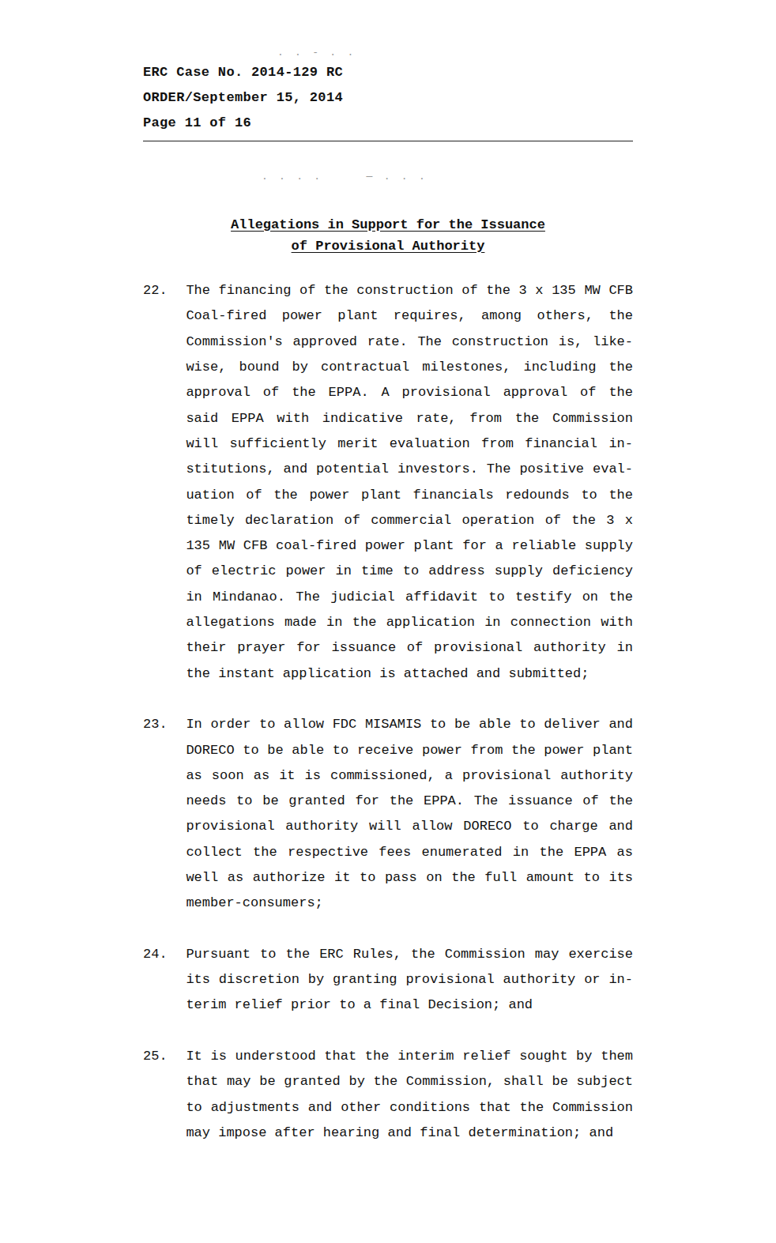. . - . .
ERC Case No. 2014-129 RC
ORDER/September 15, 2014
Page 11 of 16
. . . . — . . .
Allegations in Support for the Issuance
of Provisional Authority
22. The financing of the construction of the 3 x 135 MW CFB Coal-fired power plant requires, among others, the Commission's approved rate. The construction is, likewise, bound by contractual milestones, including the approval of the EPPA. A provisional approval of the said EPPA with indicative rate, from the Commission will sufficiently merit evaluation from financial institutions, and potential investors. The positive evaluation of the power plant financials redounds to the timely declaration of commercial operation of the 3 x 135 MW CFB coal-fired power plant for a reliable supply of electric power in time to address supply deficiency in Mindanao. The judicial affidavit to testify on the allegations made in the application in connection with their prayer for issuance of provisional authority in the instant application is attached and submitted;
23. In order to allow FDC MISAMIS to be able to deliver and DORECO to be able to receive power from the power plant as soon as it is commissioned, a provisional authority needs to be granted for the EPPA. The issuance of the provisional authority will allow DORECO to charge and collect the respective fees enumerated in the EPPA as well as authorize it to pass on the full amount to its member-consumers;
24. Pursuant to the ERC Rules, the Commission may exercise its discretion by granting provisional authority or interim relief prior to a final Decision; and
25. It is understood that the interim relief sought by them that may be granted by the Commission, shall be subject to adjustments and other conditions that the Commission may impose after hearing and final determination; and